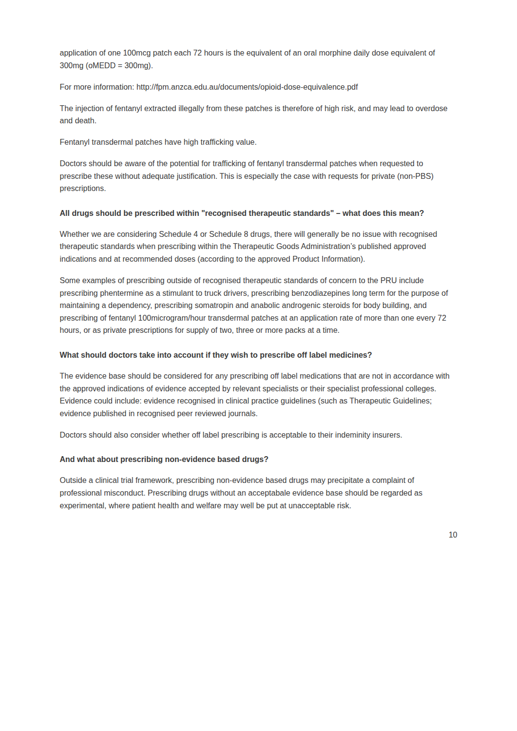application of one 100mcg patch each 72 hours is the equivalent of an oral morphine daily dose equivalent of 300mg (oMEDD = 300mg).
For more information: http://fpm.anzca.edu.au/documents/opioid-dose-equivalence.pdf
The injection of fentanyl extracted illegally from these patches is therefore of high risk, and may lead to overdose and death.
Fentanyl transdermal patches have high trafficking value.
Doctors should be aware of the potential for trafficking of fentanyl transdermal patches when requested to prescribe these without adequate justification. This is especially the case with requests for private (non-PBS) prescriptions.
All drugs should be prescribed within "recognised therapeutic standards" – what does this mean?
Whether we are considering Schedule 4 or Schedule 8 drugs, there will generally be no issue with recognised therapeutic standards when prescribing within the Therapeutic Goods Administration’s published approved indications and at recommended doses (according to the approved Product Information).
Some examples of prescribing outside of recognised therapeutic standards of concern to the PRU include prescribing phentermine as a stimulant to truck drivers, prescribing benzodiazepines long term for the purpose of maintaining a dependency, prescribing somatropin and anabolic androgenic steroids for body building, and prescribing of fentanyl 100microgram/hour transdermal patches at an application rate of more than one every 72 hours, or as private prescriptions for supply of two, three or more packs at a time.
What should doctors take into account if they wish to prescribe off label medicines?
The evidence base should be considered for any prescribing off label medications that are not in accordance with the approved indications of evidence accepted by relevant specialists or their specialist professional colleges. Evidence could include: evidence recognised in clinical practice guidelines (such as Therapeutic Guidelines; evidence published in recognised peer reviewed journals.
Doctors should also consider whether off label prescribing is acceptable to their indeminity insurers.
And what about prescribing non-evidence based drugs?
Outside a clinical trial framework, prescribing non-evidence based drugs may precipitate a complaint of professional misconduct. Prescribing drugs without an acceptabale evidence base should be regarded as experimental, where patient health and welfare may well be put at unacceptable risk.
10